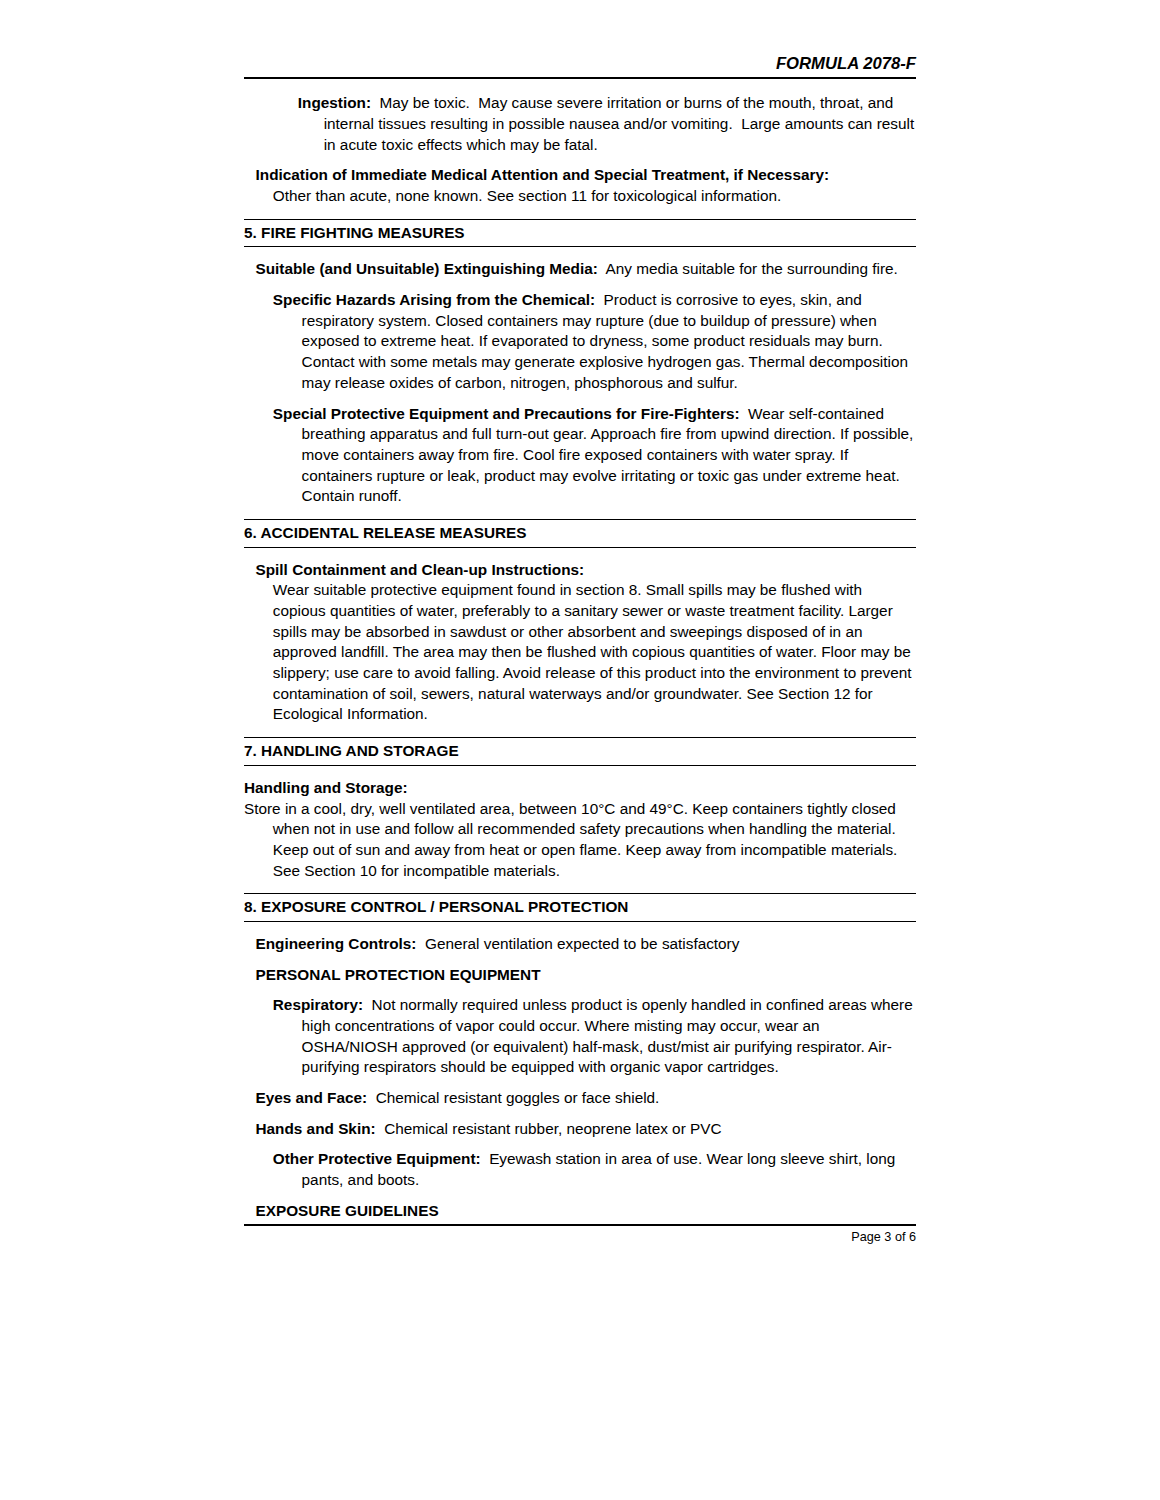FORMULA 2078-F
Ingestion: May be toxic. May cause severe irritation or burns of the mouth, throat, and internal tissues resulting in possible nausea and/or vomiting. Large amounts can result in acute toxic effects which may be fatal.
Indication of Immediate Medical Attention and Special Treatment, if Necessary:
Other than acute, none known. See section 11 for toxicological information.
5. FIRE FIGHTING MEASURES
Suitable (and Unsuitable) Extinguishing Media: Any media suitable for the surrounding fire.
Specific Hazards Arising from the Chemical: Product is corrosive to eyes, skin, and respiratory system. Closed containers may rupture (due to buildup of pressure) when exposed to extreme heat. If evaporated to dryness, some product residuals may burn. Contact with some metals may generate explosive hydrogen gas. Thermal decomposition may release oxides of carbon, nitrogen, phosphorous and sulfur.
Special Protective Equipment and Precautions for Fire-Fighters: Wear self-contained breathing apparatus and full turn-out gear. Approach fire from upwind direction. If possible, move containers away from fire. Cool fire exposed containers with water spray. If containers rupture or leak, product may evolve irritating or toxic gas under extreme heat. Contain runoff.
6. ACCIDENTAL RELEASE MEASURES
Spill Containment and Clean-up Instructions:
Wear suitable protective equipment found in section 8. Small spills may be flushed with copious quantities of water, preferably to a sanitary sewer or waste treatment facility. Larger spills may be absorbed in sawdust or other absorbent and sweepings disposed of in an approved landfill. The area may then be flushed with copious quantities of water. Floor may be slippery; use care to avoid falling. Avoid release of this product into the environment to prevent contamination of soil, sewers, natural waterways and/or groundwater. See Section 12 for Ecological Information.
7. HANDLING AND STORAGE
Handling and Storage:
Store in a cool, dry, well ventilated area, between 10°C and 49°C. Keep containers tightly closed when not in use and follow all recommended safety precautions when handling the material. Keep out of sun and away from heat or open flame. Keep away from incompatible materials. See Section 10 for incompatible materials.
8. EXPOSURE CONTROL / PERSONAL PROTECTION
Engineering Controls: General ventilation expected to be satisfactory
PERSONAL PROTECTION EQUIPMENT
Respiratory: Not normally required unless product is openly handled in confined areas where high concentrations of vapor could occur. Where misting may occur, wear an OSHA/NIOSH approved (or equivalent) half-mask, dust/mist air purifying respirator. Air-purifying respirators should be equipped with organic vapor cartridges.
Eyes and Face: Chemical resistant goggles or face shield.
Hands and Skin: Chemical resistant rubber, neoprene latex or PVC
Other Protective Equipment: Eyewash station in area of use. Wear long sleeve shirt, long pants, and boots.
EXPOSURE GUIDELINES
Page 3 of 6